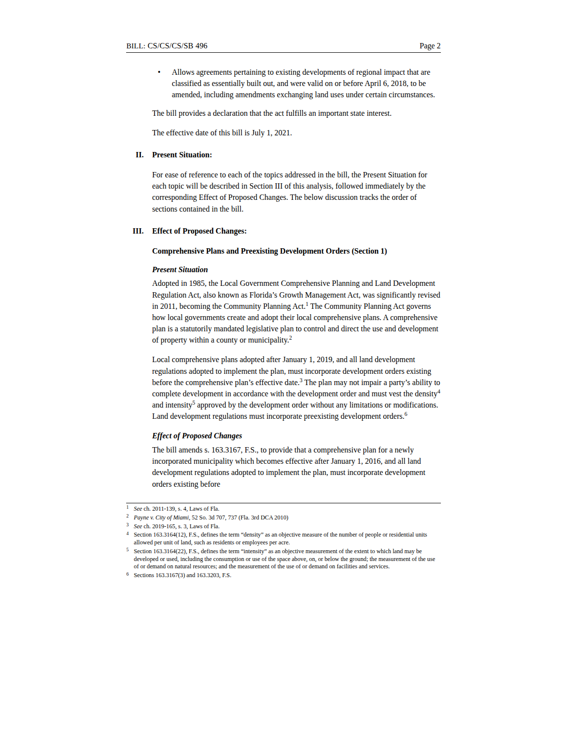BILL: CS/CS/CS/SB 496
Page 2
Allows agreements pertaining to existing developments of regional impact that are classified as essentially built out, and were valid on or before April 6, 2018, to be amended, including amendments exchanging land uses under certain circumstances.
The bill provides a declaration that the act fulfills an important state interest.
The effective date of this bill is July 1, 2021.
II.
Present Situation:
For ease of reference to each of the topics addressed in the bill, the Present Situation for each topic will be described in Section III of this analysis, followed immediately by the corresponding Effect of Proposed Changes. The below discussion tracks the order of sections contained in the bill.
III.
Effect of Proposed Changes:
Comprehensive Plans and Preexisting Development Orders (Section 1)
Present Situation
Adopted in 1985, the Local Government Comprehensive Planning and Land Development Regulation Act, also known as Florida’s Growth Management Act, was significantly revised in 2011, becoming the Community Planning Act.1 The Community Planning Act governs how local governments create and adopt their local comprehensive plans. A comprehensive plan is a statutorily mandated legislative plan to control and direct the use and development of property within a county or municipality.2
Local comprehensive plans adopted after January 1, 2019, and all land development regulations adopted to implement the plan, must incorporate development orders existing before the comprehensive plan’s effective date.3 The plan may not impair a party’s ability to complete development in accordance with the development order and must vest the density4 and intensity5 approved by the development order without any limitations or modifications. Land development regulations must incorporate preexisting development orders.6
Effect of Proposed Changes
The bill amends s. 163.3167, F.S., to provide that a comprehensive plan for a newly incorporated municipality which becomes effective after January 1, 2016, and all land development regulations adopted to implement the plan, must incorporate development orders existing before
1 See ch. 2011-139, s. 4, Laws of Fla.
2 Payne v. City of Miami, 52 So. 3d 707, 737 (Fla. 3rd DCA 2010)
3 See ch. 2019-165, s. 3, Laws of Fla.
4 Section 163.3164(12), F.S., defines the term “density” as an objective measure of the number of people or residential units allowed per unit of land, such as residents or employees per acre.
5 Section 163.3164(22), F.S., defines the term “intensity” as an objective measurement of the extent to which land may be developed or used, including the consumption or use of the space above, on, or below the ground; the measurement of the use of or demand on natural resources; and the measurement of the use of or demand on facilities and services.
6 Sections 163.3167(3) and 163.3203, F.S.